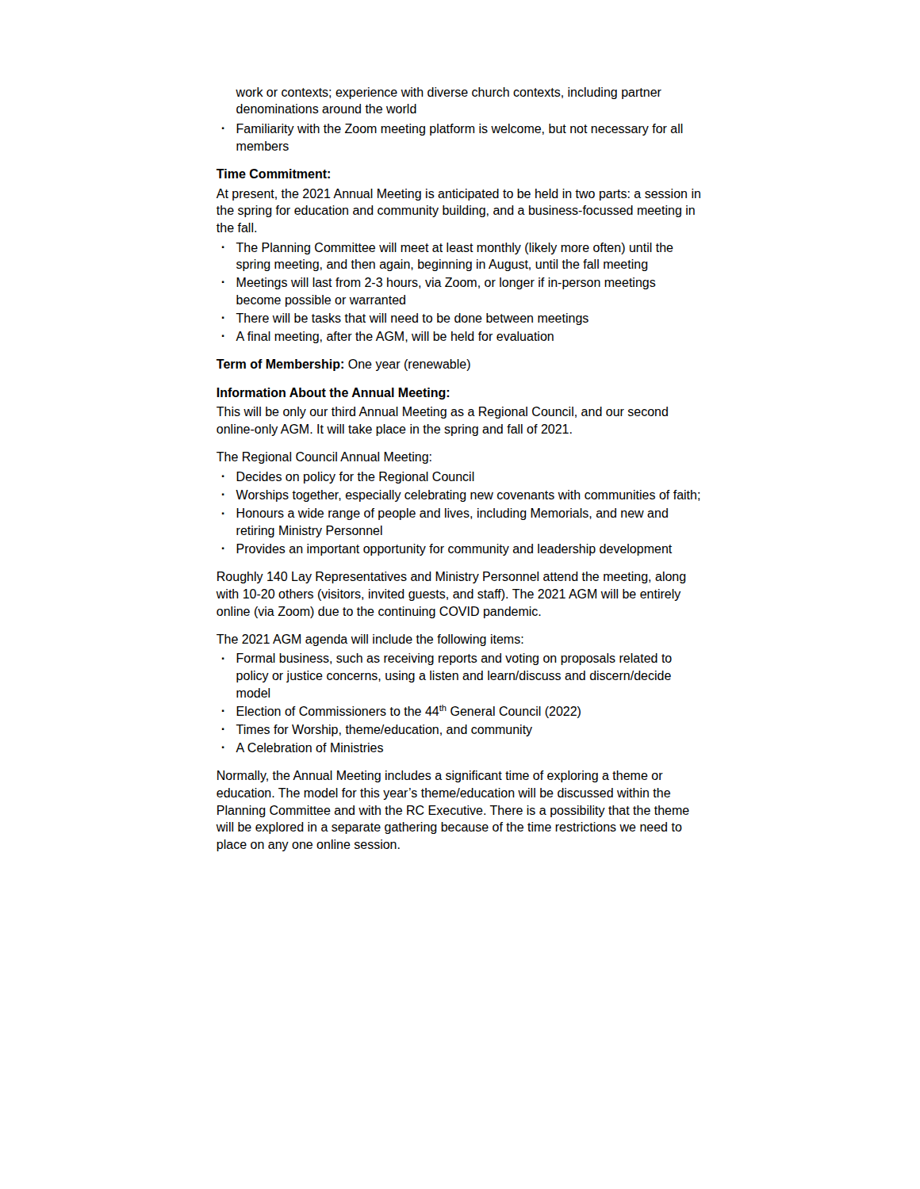work or contexts; experience with diverse church contexts, including partner denominations around the world
Familiarity with the Zoom meeting platform is welcome, but not necessary for all members
Time Commitment:
At present, the 2021 Annual Meeting is anticipated to be held in two parts: a session in the spring for education and community building, and a business-focussed meeting in the fall.
The Planning Committee will meet at least monthly (likely more often) until the spring meeting, and then again, beginning in August, until the fall meeting
Meetings will last from 2-3 hours, via Zoom, or longer if in-person meetings become possible or warranted
There will be tasks that will need to be done between meetings
A final meeting, after the AGM, will be held for evaluation
Term of Membership: One year (renewable)
Information About the Annual Meeting:
This will be only our third Annual Meeting as a Regional Council, and our second online-only AGM. It will take place in the spring and fall of 2021.
The Regional Council Annual Meeting:
Decides on policy for the Regional Council
Worships together, especially celebrating new covenants with communities of faith;
Honours a wide range of people and lives, including Memorials, and new and retiring Ministry Personnel
Provides an important opportunity for community and leadership development
Roughly 140 Lay Representatives and Ministry Personnel attend the meeting, along with 10-20 others (visitors, invited guests, and staff). The 2021 AGM will be entirely online (via Zoom) due to the continuing COVID pandemic.
The 2021 AGM agenda will include the following items:
Formal business, such as receiving reports and voting on proposals related to policy or justice concerns, using a listen and learn/discuss and discern/decide model
Election of Commissioners to the 44th General Council (2022)
Times for Worship, theme/education, and community
A Celebration of Ministries
Normally, the Annual Meeting includes a significant time of exploring a theme or education. The model for this year’s theme/education will be discussed within the Planning Committee and with the RC Executive. There is a possibility that the theme will be explored in a separate gathering because of the time restrictions we need to place on any one online session.